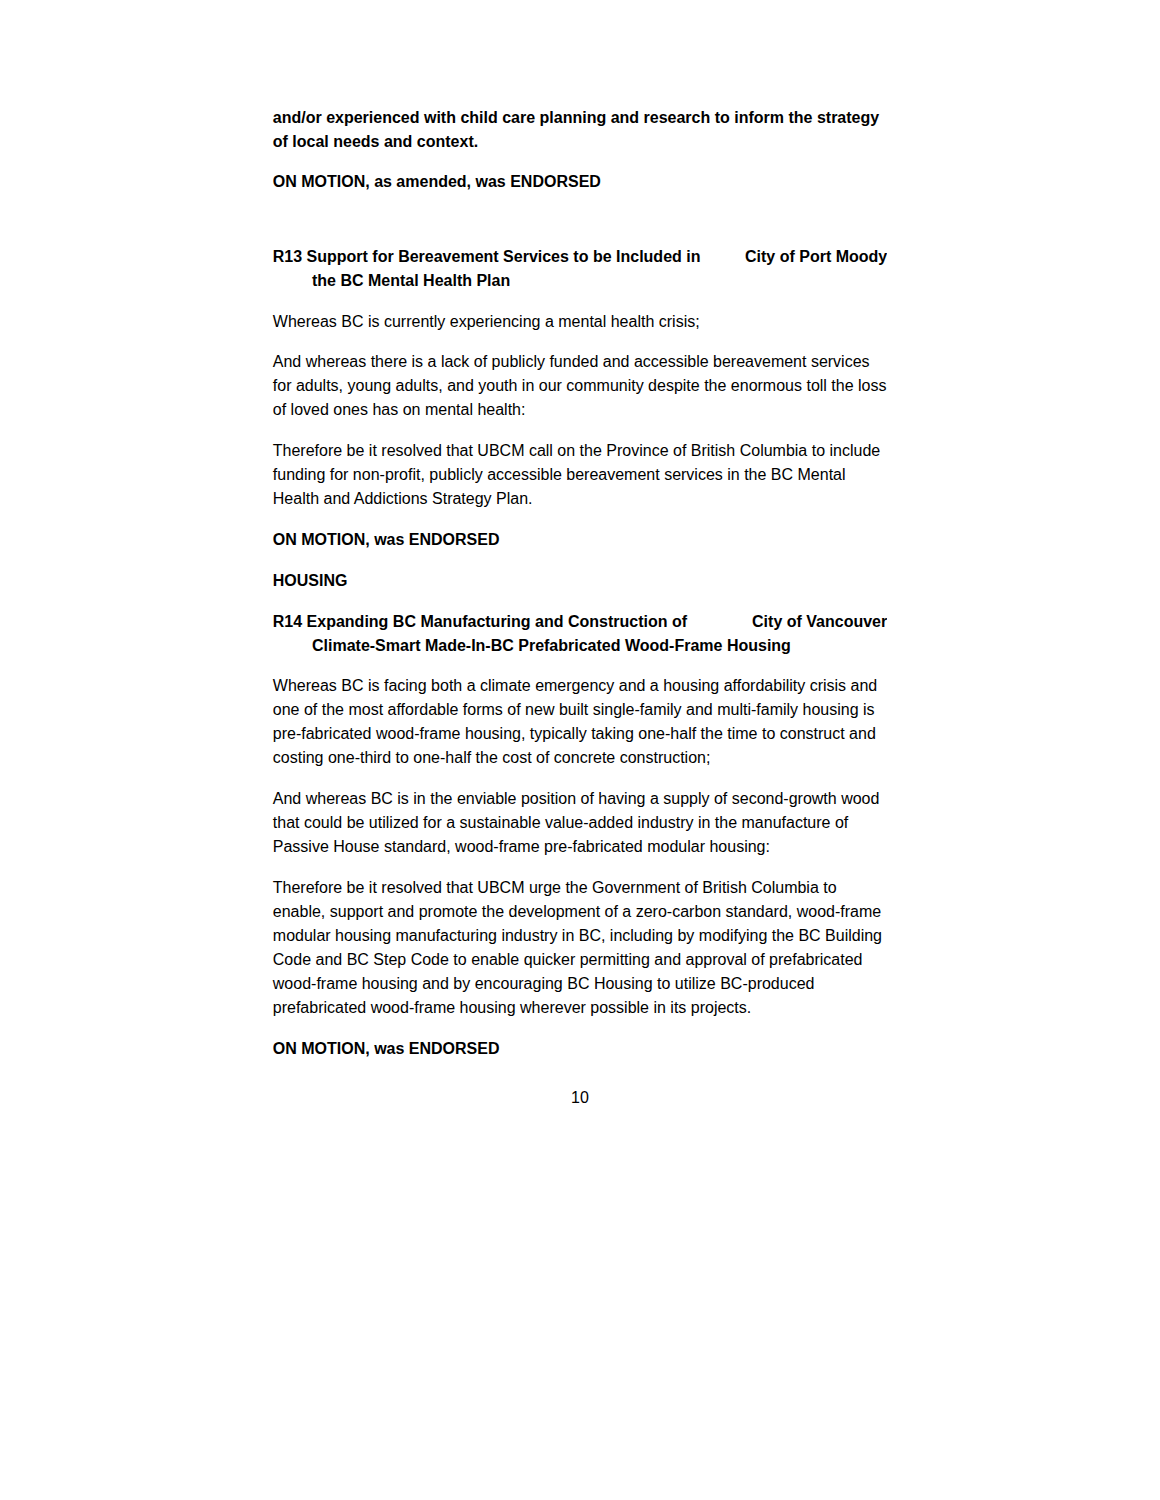and/or experienced with child care planning and research to inform the strategy of local needs and context.
ON MOTION, as amended, was ENDORSED
City of Port Moody R13 Support for Bereavement Services to be Included in the BC Mental Health Plan
Whereas BC is currently experiencing a mental health crisis;
And whereas there is a lack of publicly funded and accessible bereavement services for adults, young adults, and youth in our community despite the enormous toll the loss of loved ones has on mental health:
Therefore be it resolved that UBCM call on the Province of British Columbia to include funding for non-profit, publicly accessible bereavement services in the BC Mental Health and Addictions Strategy Plan.
ON MOTION, was ENDORSED
HOUSING
City of Vancouver R14 Expanding BC Manufacturing and Construction of Climate-Smart Made-In-BC Prefabricated Wood-Frame Housing
Whereas BC is facing both a climate emergency and a housing affordability crisis and one of the most affordable forms of new built single-family and multi-family housing is pre-fabricated wood-frame housing, typically taking one-half the time to construct and costing one-third to one-half the cost of concrete construction;
And whereas BC is in the enviable position of having a supply of second-growth wood that could be utilized for a sustainable value-added industry in the manufacture of Passive House standard, wood-frame pre-fabricated modular housing:
Therefore be it resolved that UBCM urge the Government of British Columbia to enable, support and promote the development of a zero-carbon standard, wood-frame modular housing manufacturing industry in BC, including by modifying the BC Building Code and BC Step Code to enable quicker permitting and approval of prefabricated wood-frame housing and by encouraging BC Housing to utilize BC-produced prefabricated wood-frame housing wherever possible in its projects.
ON MOTION, was ENDORSED
10